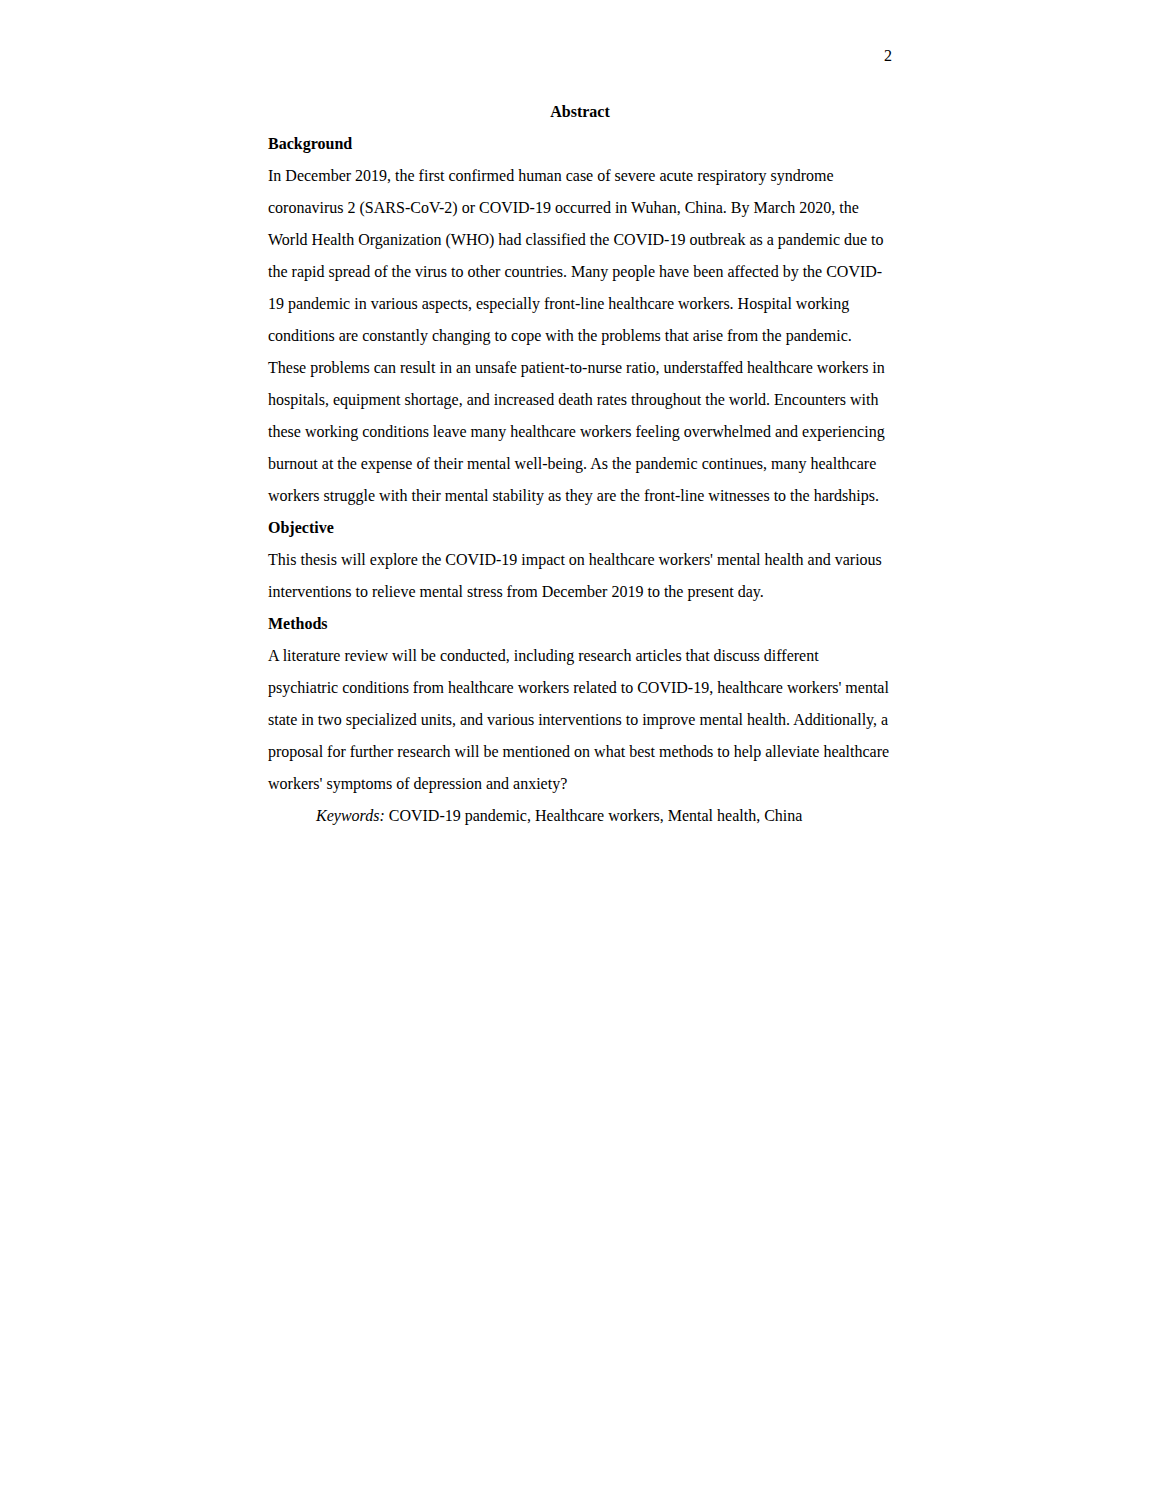2
Abstract
Background
In December 2019, the first confirmed human case of severe acute respiratory syndrome coronavirus 2 (SARS-CoV-2) or COVID-19 occurred in Wuhan, China. By March 2020, the World Health Organization (WHO) had classified the COVID-19 outbreak as a pandemic due to the rapid spread of the virus to other countries. Many people have been affected by the COVID-19 pandemic in various aspects, especially front-line healthcare workers. Hospital working conditions are constantly changing to cope with the problems that arise from the pandemic. These problems can result in an unsafe patient-to-nurse ratio, understaffed healthcare workers in hospitals, equipment shortage, and increased death rates throughout the world. Encounters with these working conditions leave many healthcare workers feeling overwhelmed and experiencing burnout at the expense of their mental well-being. As the pandemic continues, many healthcare workers struggle with their mental stability as they are the front-line witnesses to the hardships.
Objective
This thesis will explore the COVID-19 impact on healthcare workers' mental health and various interventions to relieve mental stress from December 2019 to the present day.
Methods
A literature review will be conducted, including research articles that discuss different psychiatric conditions from healthcare workers related to COVID-19, healthcare workers' mental state in two specialized units, and various interventions to improve mental health. Additionally, a proposal for further research will be mentioned on what best methods to help alleviate healthcare workers' symptoms of depression and anxiety?
Keywords: COVID-19 pandemic, Healthcare workers, Mental health, China